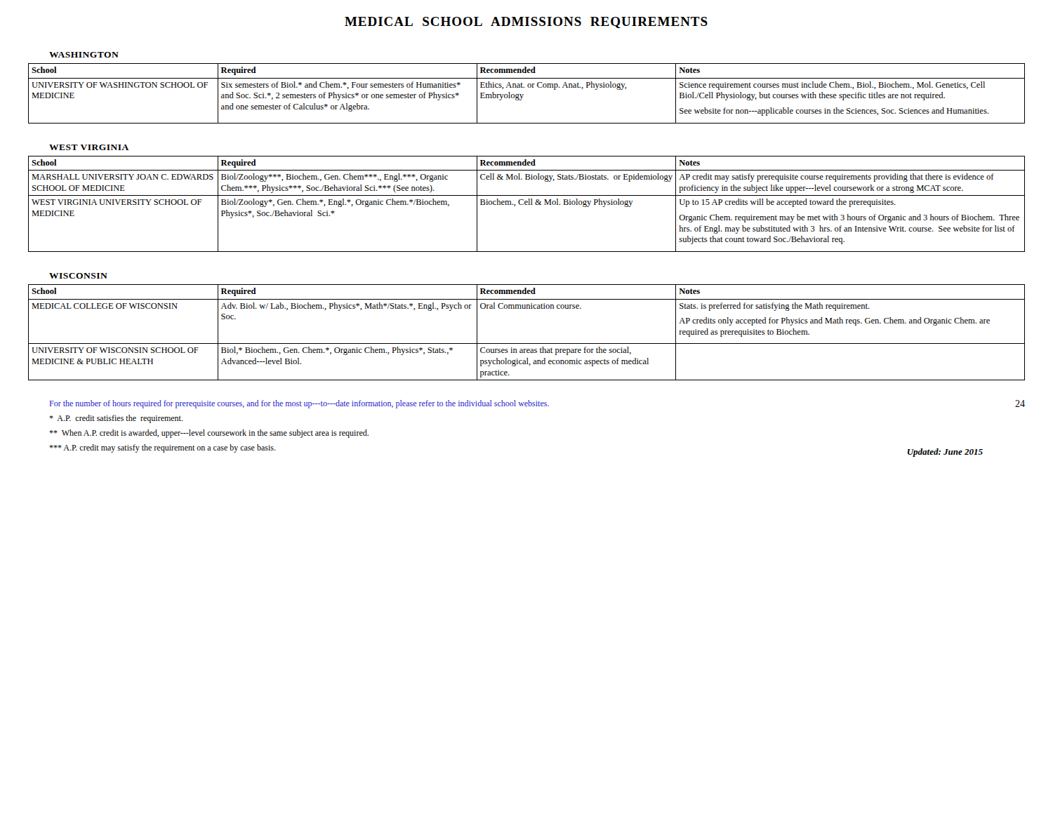MEDICAL SCHOOL ADMISSIONS REQUIREMENTS
WASHINGTON
| School | Required | Recommended | Notes |
| --- | --- | --- | --- |
| UNIVERSITY OF WASHINGTON SCHOOL OF MEDICINE | Six semesters of Biol.* and Chem.*, Four semesters of Humanities* and Soc. Sci.*, 2 semesters of Physics* or one semester of Physics* and one semester of Calculus* or Algebra. | Ethics, Anat. or Comp. Anat., Physiology, Embryology | Science requirement courses must include Chem., Biol., Biochem., Mol. Genetics, Cell Biol./Cell Physiology, but courses with these specific titles are not required. See website for non---applicable courses in the Sciences, Soc. Sciences and Humanities. |
WEST VIRGINIA
| School | Required | Recommended | Notes |
| --- | --- | --- | --- |
| MARSHALL UNIVERSITY JOAN C. EDWARDS SCHOOL OF MEDICINE | Biol/Zoology***, Biochem., Gen. Chem***., Engl.***, Organic Chem.***, Physics***, Soc./Behavioral Sci.*** (See notes). | Cell & Mol. Biology, Stats./Biostats. or Epidemiology | AP credit may satisfy prerequisite course requirements providing that there is evidence of proficiency in the subject like upper---level coursework or a strong MCAT score. |
| WEST VIRGINIA UNIVERSITY SCHOOL OF MEDICINE | Biol/Zoology*, Gen. Chem.*, Engl.*, Organic Chem.*/Biochem, Physics*, Soc./Behavioral Sci.* | Biochem., Cell & Mol. Biology Physiology | Up to 15 AP credits will be accepted toward the prerequisites. Organic Chem. requirement may be met with 3 hours of Organic and 3 hours of Biochem. Three hrs. of Engl. may be substituted with 3 hrs. of an Intensive Writ. course. See website for list of subjects that count toward Soc./Behavioral req. |
WISCONSIN
| School | Required | Recommended | Notes |
| --- | --- | --- | --- |
| MEDICAL COLLEGE OF WISCONSIN | Adv. Biol. w/ Lab., Biochem., Physics*, Math*/Stats.*, Engl., Psych or Soc. | Oral Communication course. | Stats. is preferred for satisfying the Math requirement. AP credits only accepted for Physics and Math reqs. Gen. Chem. and Organic Chem. are required as prerequisites to Biochem. |
| UNIVERSITY OF WISCONSIN SCHOOL OF MEDICINE & PUBLIC HEALTH | Biol,* Biochem., Gen. Chem.*, Organic Chem., Physics*, Stats.,* Advanced---level Biol. | Courses in areas that prepare for the social, psychological, and economic aspects of medical practice. | |
24
For the number of hours required for prerequisite courses, and for the most up---to---date information, please refer to the individual school websites.
* A.P. credit satisfies the requirement.
** When A.P. credit is awarded, upper---level coursework in the same subject area is required.
*** A.P. credit may satisfy the requirement on a case by case basis.
Updated: June 2015